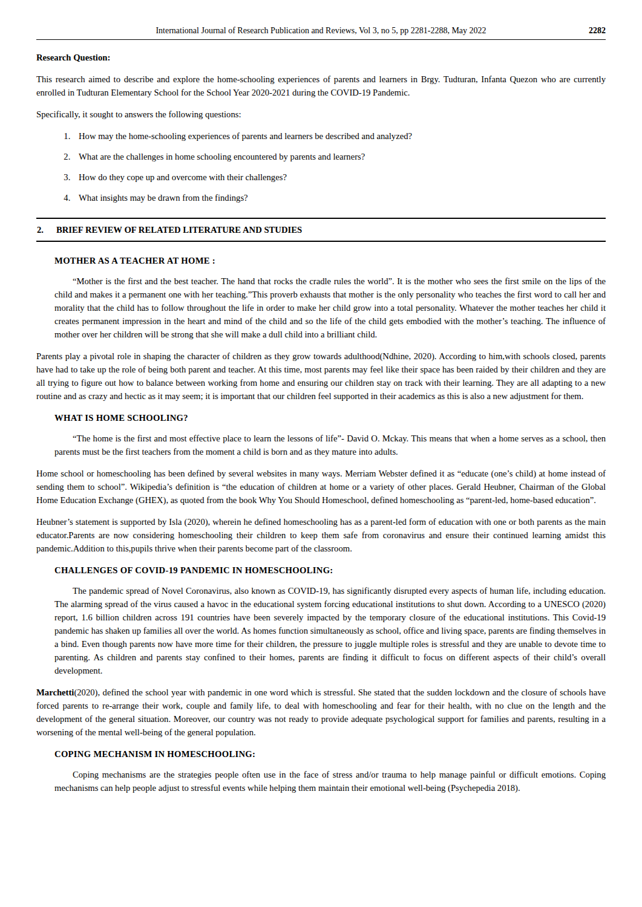International Journal of Research Publication and Reviews, Vol 3, no 5, pp 2281-2288, May 2022 2282
Research Question:
This research aimed to describe and explore the home-schooling experiences of parents and learners in Brgy. Tudturan, Infanta Quezon who are currently enrolled in Tudturan Elementary School for the School Year 2020-2021 during the COVID-19 Pandemic.
Specifically, it sought to answers the following questions:
How may the home-schooling experiences of parents and learners be described and analyzed?
What are the challenges in home schooling encountered by parents and learners?
How do they cope up and overcome with their challenges?
What insights may be drawn from the findings?
| 2. | BRIEF REVIEW OF RELATED LITERATURE AND STUDIES |
MOTHER AS A TEACHER AT HOME :
“Mother is the first and the best teacher. The hand that rocks the cradle rules the world”. It is the mother who sees the first smile on the lips of the child and makes it a permanent one with her teaching.”This proverb exhausts that mother is the only personality who teaches the first word to call her and morality that the child has to follow throughout the life in order to make her child grow into a total personality. Whatever the mother teaches her child it creates permanent impression in the heart and mind of the child and so the life of the child gets embodied with the mother’s teaching. The influence of mother over her children will be strong that she will make a dull child into a brilliant child.
Parents play a pivotal role in shaping the character of children as they grow towards adulthood(Ndhine, 2020). According to him,with schools closed, parents have had to take up the role of being both parent and teacher. At this time, most parents may feel like their space has been raided by their children and they are all trying to figure out how to balance between working from home and ensuring our children stay on track with their learning. They are all adapting to a new routine and as crazy and hectic as it may seem; it is important that our children feel supported in their academics as this is also a new adjustment for them.
WHAT IS HOME SCHOOLING?
“The home is the first and most effective place to learn the lessons of life”- David O. Mckay. This means that when a home serves as a school, then parents must be the first teachers from the moment a child is born and as they mature into adults.
Home school or homeschooling has been defined by several websites in many ways. Merriam Webster defined it as “educate (one’s child) at home instead of sending them to school”. Wikipedia’s definition is “the education of children at home or a variety of other places. Gerald Heubner, Chairman of the Global Home Education Exchange (GHEX), as quoted from the book Why You Should Homeschool, defined homeschooling as “parent-led, home-based education”.
Heubner’s statement is supported by Isla (2020), wherein he defined homeschooling has as a parent-led form of education with one or both parents as the main educator.Parents are now considering homeschooling their children to keep them safe from coronavirus and ensure their continued learning amidst this pandemic.Addition to this,pupils thrive when their parents become part of the classroom.
CHALLENGES OF COVID-19 PANDEMIC IN HOMESCHOOLING:
The pandemic spread of Novel Coronavirus, also known as COVID-19, has significantly disrupted every aspects of human life, including education. The alarming spread of the virus caused a havoc in the educational system forcing educational institutions to shut down. According to a UNESCO (2020) report, 1.6 billion children across 191 countries have been severely impacted by the temporary closure of the educational institutions. This Covid-19 pandemic has shaken up families all over the world. As homes function simultaneously as school, office and living space, parents are finding themselves in a bind. Even though parents now have more time for their children, the pressure to juggle multiple roles is stressful and they are unable to devote time to parenting. As children and parents stay confined to their homes, parents are finding it difficult to focus on different aspects of their child’s overall development.
Marchetti(2020), defined the school year with pandemic in one word which is stressful. She stated that the sudden lockdown and the closure of schools have forced parents to re-arrange their work, couple and family life, to deal with homeschooling and fear for their health, with no clue on the length and the development of the general situation. Moreover, our country was not ready to provide adequate psychological support for families and parents, resulting in a worsening of the mental well-being of the general population.
COPING MECHANISM IN HOMESCHOOLING:
Coping mechanisms are the strategies people often use in the face of stress and/or trauma to help manage painful or difficult emotions. Coping mechanisms can help people adjust to stressful events while helping them maintain their emotional well-being (Psychepedia 2018).